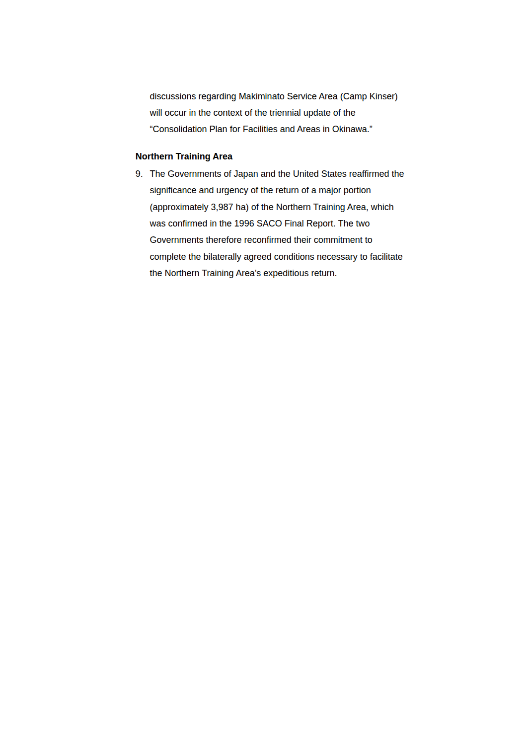discussions regarding Makiminato Service Area (Camp Kinser) will occur in the context of the triennial update of the “Consolidation Plan for Facilities and Areas in Okinawa.”
Northern Training Area
The Governments of Japan and the United States reaffirmed the significance and urgency of the return of a major portion (approximately 3,987 ha) of the Northern Training Area, which was confirmed in the 1996 SACO Final Report. The two Governments therefore reconfirmed their commitment to complete the bilaterally agreed conditions necessary to facilitate the Northern Training Area’s expeditious return.